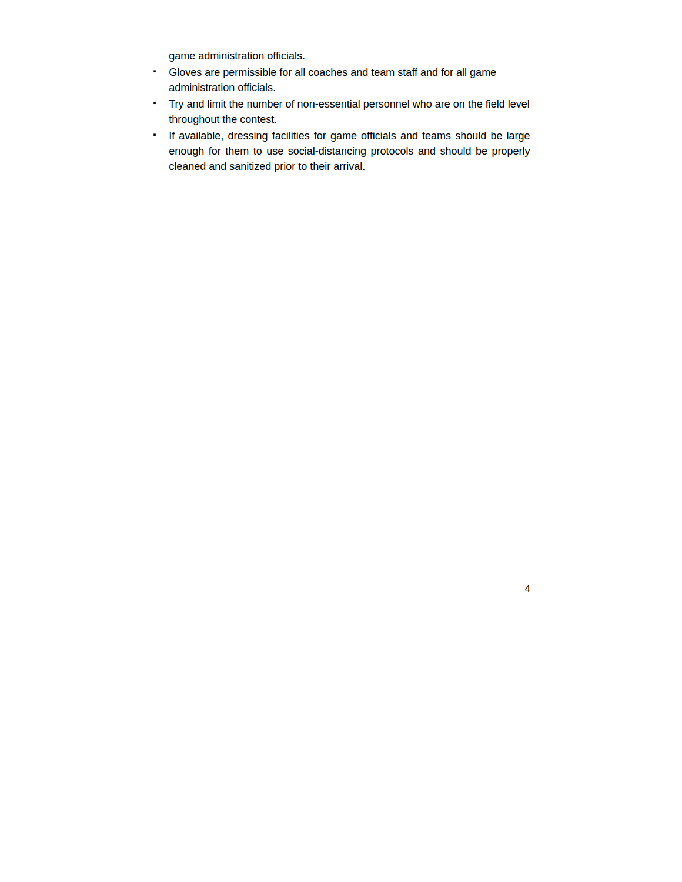game administration officials.
Gloves are permissible for all coaches and team staff and for all game administration officials.
Try and limit the number of non-essential personnel who are on the field level throughout the contest.
If available, dressing facilities for game officials and teams should be large enough for them to use social-distancing protocols and should be properly cleaned and sanitized prior to their arrival.
4